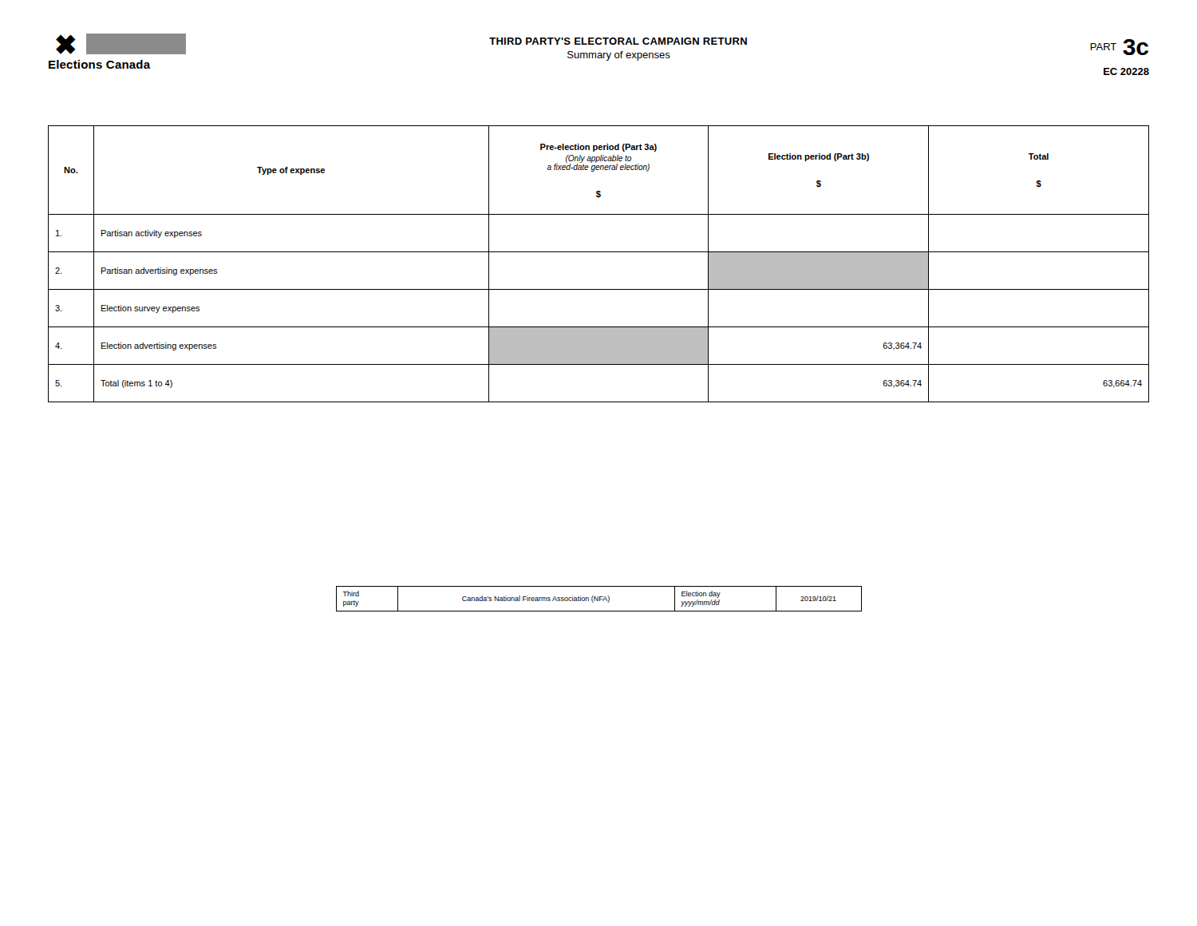✖ Elections Canada
THIRD PARTY'S ELECTORAL CAMPAIGN RETURN
Summary of expenses
PART 3c
EC 20228
| No. | Type of expense | Pre-election period (Part 3a) (Only applicable to a fixed-date general election) $ | Election period (Part 3b) $ | Total $ |
| --- | --- | --- | --- | --- |
| 1. | Partisan activity expenses | | | |
| 2. | Partisan advertising expenses | | | |
| 3. | Election survey expenses | | | |
| 4. | Election advertising expenses | | 63,364.74 | |
| 5. | Total (items 1 to 4) | | 63,364.74 | 63,664.74 |
| Third party | Canada's National Firearms Association (NFA) | Election day yyyy/mm/dd | 2019/10/21 |